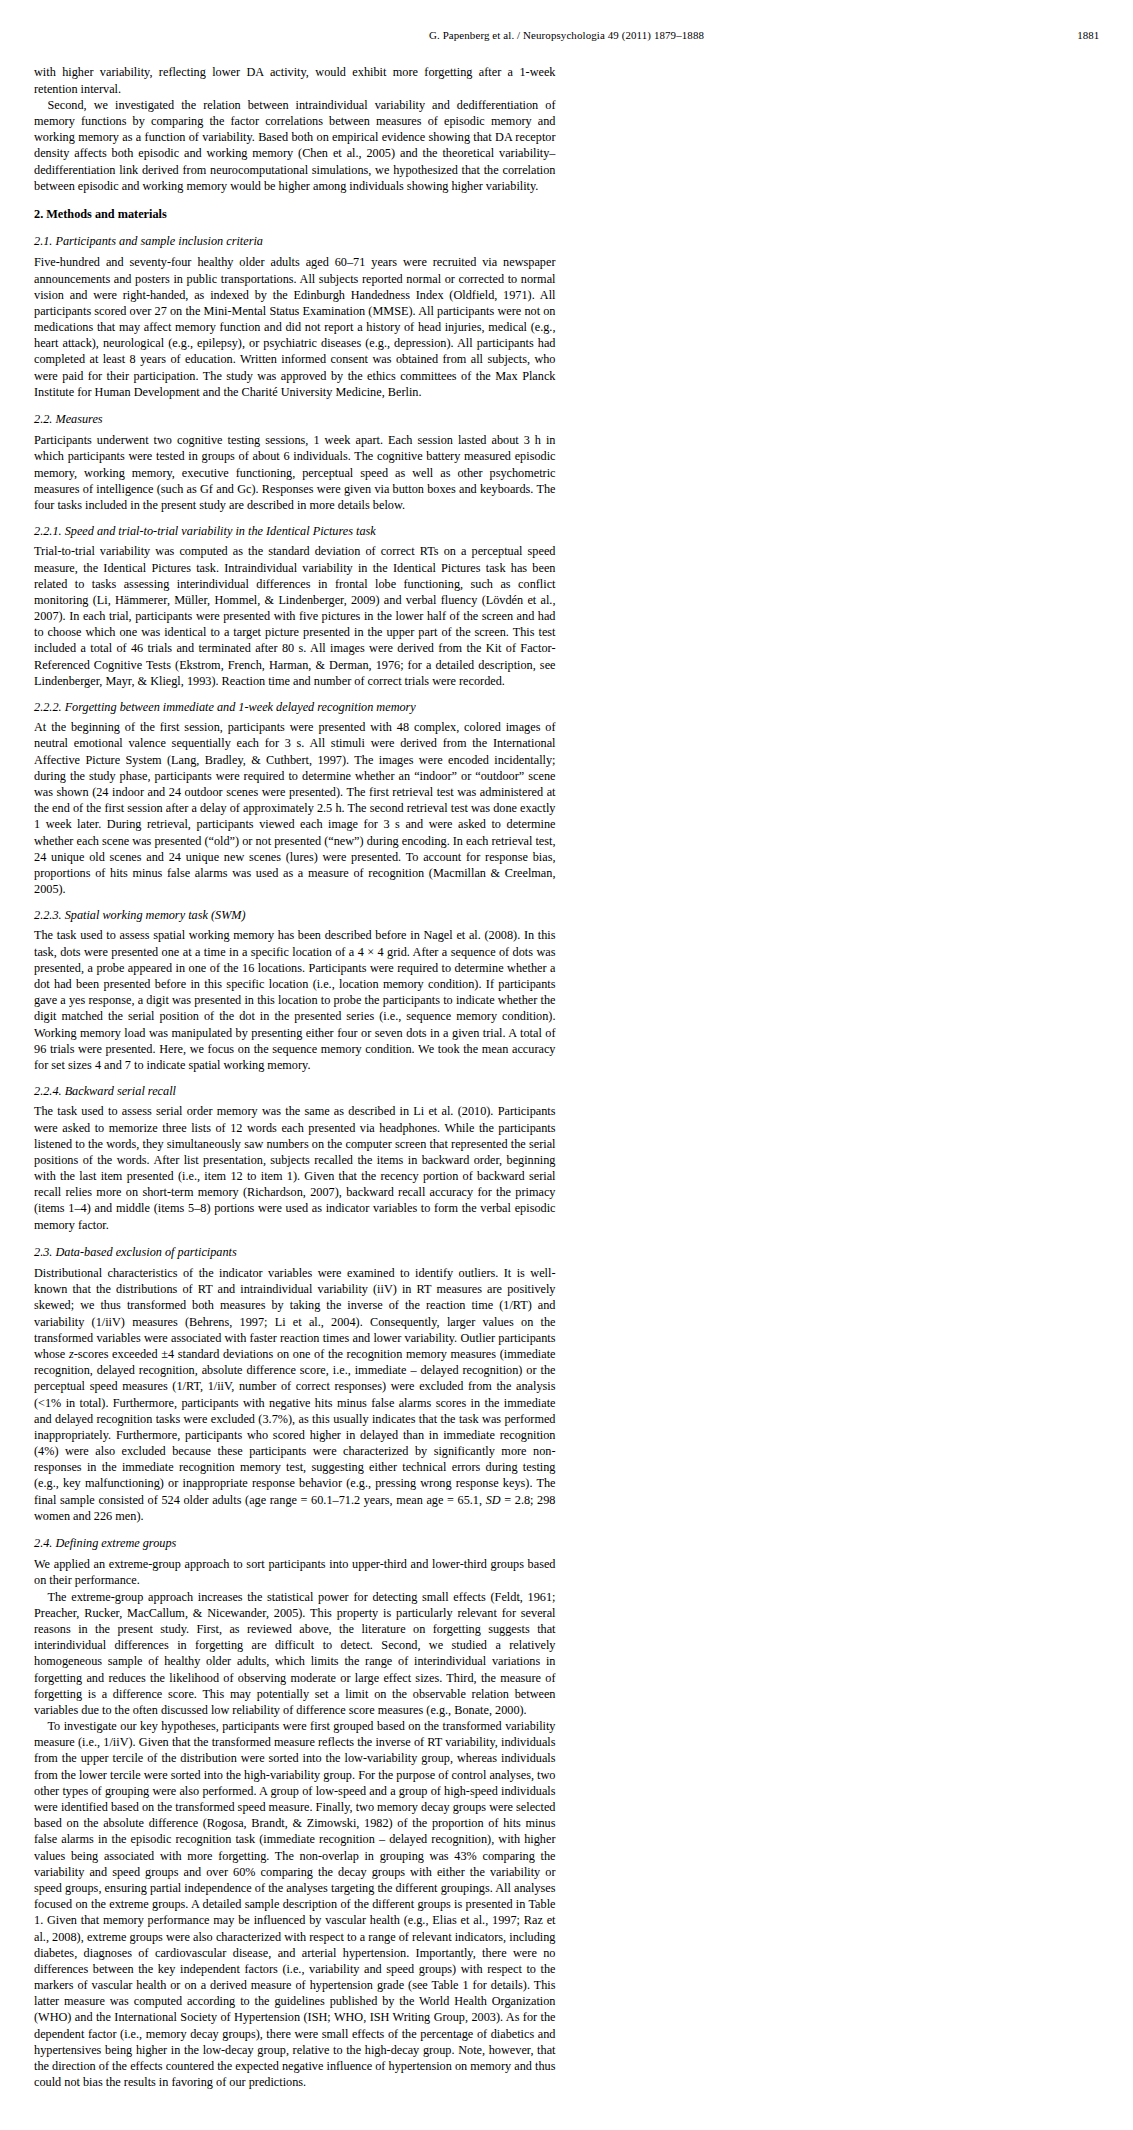G. Papenberg et al. / Neuropsychologia 49 (2011) 1879–1888 1881
with higher variability, reflecting lower DA activity, would exhibit more forgetting after a 1-week retention interval.
Second, we investigated the relation between intraindividual variability and dedifferentiation of memory functions by comparing the factor correlations between measures of episodic memory and working memory as a function of variability. Based both on empirical evidence showing that DA receptor density affects both episodic and working memory (Chen et al., 2005) and the theoretical variability–dedifferentiation link derived from neurocomputational simulations, we hypothesized that the correlation between episodic and working memory would be higher among individuals showing higher variability.
2. Methods and materials
2.1. Participants and sample inclusion criteria
Five-hundred and seventy-four healthy older adults aged 60–71 years were recruited via newspaper announcements and posters in public transportations. All subjects reported normal or corrected to normal vision and were right-handed, as indexed by the Edinburgh Handedness Index (Oldfield, 1971). All participants scored over 27 on the Mini-Mental Status Examination (MMSE). All participants were not on medications that may affect memory function and did not report a history of head injuries, medical (e.g., heart attack), neurological (e.g., epilepsy), or psychiatric diseases (e.g., depression). All participants had completed at least 8 years of education. Written informed consent was obtained from all subjects, who were paid for their participation. The study was approved by the ethics committees of the Max Planck Institute for Human Development and the Charité University Medicine, Berlin.
2.2. Measures
Participants underwent two cognitive testing sessions, 1 week apart. Each session lasted about 3 h in which participants were tested in groups of about 6 individuals. The cognitive battery measured episodic memory, working memory, executive functioning, perceptual speed as well as other psychometric measures of intelligence (such as Gf and Gc). Responses were given via button boxes and keyboards. The four tasks included in the present study are described in more details below.
2.2.1. Speed and trial-to-trial variability in the Identical Pictures task
Trial-to-trial variability was computed as the standard deviation of correct RTs on a perceptual speed measure, the Identical Pictures task. Intraindividual variability in the Identical Pictures task has been related to tasks assessing interindividual differences in frontal lobe functioning, such as conflict monitoring (Li, Hämmerer, Müller, Hommel, & Lindenberger, 2009) and verbal fluency (Lövdén et al., 2007). In each trial, participants were presented with five pictures in the lower half of the screen and had to choose which one was identical to a target picture presented in the upper part of the screen. This test included a total of 46 trials and terminated after 80 s. All images were derived from the Kit of Factor-Referenced Cognitive Tests (Ekstrom, French, Harman, & Derman, 1976; for a detailed description, see Lindenberger, Mayr, & Kliegl, 1993). Reaction time and number of correct trials were recorded.
2.2.2. Forgetting between immediate and 1-week delayed recognition memory
At the beginning of the first session, participants were presented with 48 complex, colored images of neutral emotional valence sequentially each for 3 s. All stimuli were derived from the International Affective Picture System (Lang, Bradley, & Cuthbert, 1997). The images were encoded incidentally; during the study phase, participants were required to determine whether an “indoor” or “outdoor” scene was shown (24 indoor and 24 outdoor scenes were presented). The first retrieval test was administered at the end of the first session after a delay of approximately 2.5 h. The second retrieval test was done exactly 1 week later. During retrieval, participants viewed each image for 3 s and were asked to determine whether each scene was presented (“old”) or not presented (“new”) during encoding. In each retrieval test, 24 unique old scenes and 24 unique new scenes (lures) were presented. To account for response bias, proportions of hits minus false alarms was used as a measure of recognition (Macmillan & Creelman, 2005).
2.2.3. Spatial working memory task (SWM)
The task used to assess spatial working memory has been described before in Nagel et al. (2008). In this task, dots were presented one at a time in a specific location of a 4 × 4 grid. After a sequence of dots was presented, a probe appeared in one of the 16 locations. Participants were required to determine whether a dot had been presented before in this specific location (i.e., location memory condition). If participants gave a yes response, a digit was presented in this location to probe the participants to indicate whether the digit matched the serial position of the dot in the presented series (i.e., sequence memory condition). Working memory load was manipulated by presenting either four or seven dots in a given trial. A total of 96 trials were presented. Here, we focus on the sequence memory condition. We took the mean accuracy for set sizes 4 and 7 to indicate spatial working memory.
2.2.4. Backward serial recall
The task used to assess serial order memory was the same as described in Li et al. (2010). Participants were asked to memorize three lists of 12 words each presented via headphones. While the participants listened to the words, they simultaneously saw numbers on the computer screen that represented the serial positions of the words. After list presentation, subjects recalled the items in backward order, beginning with the last item presented (i.e., item 12 to item 1). Given that the recency portion of backward serial recall relies more on short-term memory (Richardson, 2007), backward recall accuracy for the primacy (items 1–4) and middle (items 5–8) portions were used as indicator variables to form the verbal episodic memory factor.
2.3. Data-based exclusion of participants
Distributional characteristics of the indicator variables were examined to identify outliers. It is well-known that the distributions of RT and intraindividual variability (iiV) in RT measures are positively skewed; we thus transformed both measures by taking the inverse of the reaction time (1/RT) and variability (1/iiV) measures (Behrens, 1997; Li et al., 2004). Consequently, larger values on the transformed variables were associated with faster reaction times and lower variability. Outlier participants whose z-scores exceeded ±4 standard deviations on one of the recognition memory measures (immediate recognition, delayed recognition, absolute difference score, i.e., immediate – delayed recognition) or the perceptual speed measures (1/RT, 1/iiV, number of correct responses) were excluded from the analysis (<1% in total). Furthermore, participants with negative hits minus false alarms scores in the immediate and delayed recognition tasks were excluded (3.7%), as this usually indicates that the task was performed inappropriately. Furthermore, participants who scored higher in delayed than in immediate recognition (4%) were also excluded because these participants were characterized by significantly more non-responses in the immediate recognition memory test, suggesting either technical errors during testing (e.g., key malfunctioning) or inappropriate response behavior (e.g., pressing wrong response keys). The final sample consisted of 524 older adults (age range = 60.1–71.2 years, mean age = 65.1, SD = 2.8; 298 women and 226 men).
2.4. Defining extreme groups
We applied an extreme-group approach to sort participants into upper-third and lower-third groups based on their performance.
The extreme-group approach increases the statistical power for detecting small effects (Feldt, 1961; Preacher, Rucker, MacCallum, & Nicewander, 2005). This property is particularly relevant for several reasons in the present study. First, as reviewed above, the literature on forgetting suggests that interindividual differences in forgetting are difficult to detect. Second, we studied a relatively homogeneous sample of healthy older adults, which limits the range of interindividual variations in forgetting and reduces the likelihood of observing moderate or large effect sizes. Third, the measure of forgetting is a difference score. This may potentially set a limit on the observable relation between variables due to the often discussed low reliability of difference score measures (e.g., Bonate, 2000).
To investigate our key hypotheses, participants were first grouped based on the transformed variability measure (i.e., 1/iiV). Given that the transformed measure reflects the inverse of RT variability, individuals from the upper tercile of the distribution were sorted into the low-variability group, whereas individuals from the lower tercile were sorted into the high-variability group. For the purpose of control analyses, two other types of grouping were also performed. A group of low-speed and a group of high-speed individuals were identified based on the transformed speed measure. Finally, two memory decay groups were selected based on the absolute difference (Rogosa, Brandt, & Zimowski, 1982) of the proportion of hits minus false alarms in the episodic recognition task (immediate recognition – delayed recognition), with higher values being associated with more forgetting. The non-overlap in grouping was 43% comparing the variability and speed groups and over 60% comparing the decay groups with either the variability or speed groups, ensuring partial independence of the analyses targeting the different groupings. All analyses focused on the extreme groups. A detailed sample description of the different groups is presented in Table 1. Given that memory performance may be influenced by vascular health (e.g., Elias et al., 1997; Raz et al., 2008), extreme groups were also characterized with respect to a range of relevant indicators, including diabetes, diagnoses of cardiovascular disease, and arterial hypertension. Importantly, there were no differences between the key independent factors (i.e., variability and speed groups) with respect to the markers of vascular health or on a derived measure of hypertension grade (see Table 1 for details). This latter measure was computed according to the guidelines published by the World Health Organization (WHO) and the International Society of Hypertension (ISH; WHO, ISH Writing Group, 2003). As for the dependent factor (i.e., memory decay groups), there were small effects of the percentage of diabetics and hypertensives being higher in the low-decay group, relative to the high-decay group. Note, however, that the direction of the effects countered the expected negative influence of hypertension on memory and thus could not bias the results in favoring of our predictions.